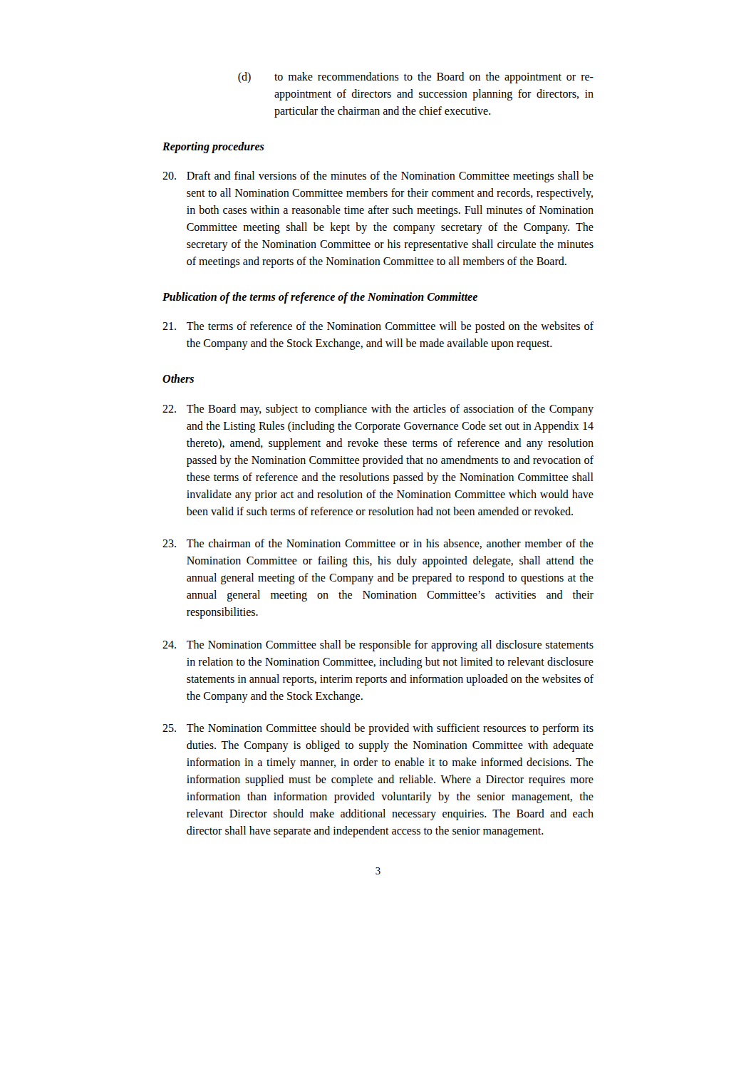(d)
to make recommendations to the Board on the appointment or re-appointment of directors and succession planning for directors, in particular the chairman and the chief executive.
Reporting procedures
20. Draft and final versions of the minutes of the Nomination Committee meetings shall be sent to all Nomination Committee members for their comment and records, respectively, in both cases within a reasonable time after such meetings. Full minutes of Nomination Committee meeting shall be kept by the company secretary of the Company. The secretary of the Nomination Committee or his representative shall circulate the minutes of meetings and reports of the Nomination Committee to all members of the Board.
Publication of the terms of reference of the Nomination Committee
21. The terms of reference of the Nomination Committee will be posted on the websites of the Company and the Stock Exchange, and will be made available upon request.
Others
22. The Board may, subject to compliance with the articles of association of the Company and the Listing Rules (including the Corporate Governance Code set out in Appendix 14 thereto), amend, supplement and revoke these terms of reference and any resolution passed by the Nomination Committee provided that no amendments to and revocation of these terms of reference and the resolutions passed by the Nomination Committee shall invalidate any prior act and resolution of the Nomination Committee which would have been valid if such terms of reference or resolution had not been amended or revoked.
23. The chairman of the Nomination Committee or in his absence, another member of the Nomination Committee or failing this, his duly appointed delegate, shall attend the annual general meeting of the Company and be prepared to respond to questions at the annual general meeting on the Nomination Committee’s activities and their responsibilities.
24. The Nomination Committee shall be responsible for approving all disclosure statements in relation to the Nomination Committee, including but not limited to relevant disclosure statements in annual reports, interim reports and information uploaded on the websites of the Company and the Stock Exchange.
25. The Nomination Committee should be provided with sufficient resources to perform its duties. The Company is obliged to supply the Nomination Committee with adequate information in a timely manner, in order to enable it to make informed decisions. The information supplied must be complete and reliable. Where a Director requires more information than information provided voluntarily by the senior management, the relevant Director should make additional necessary enquiries. The Board and each director shall have separate and independent access to the senior management.
3